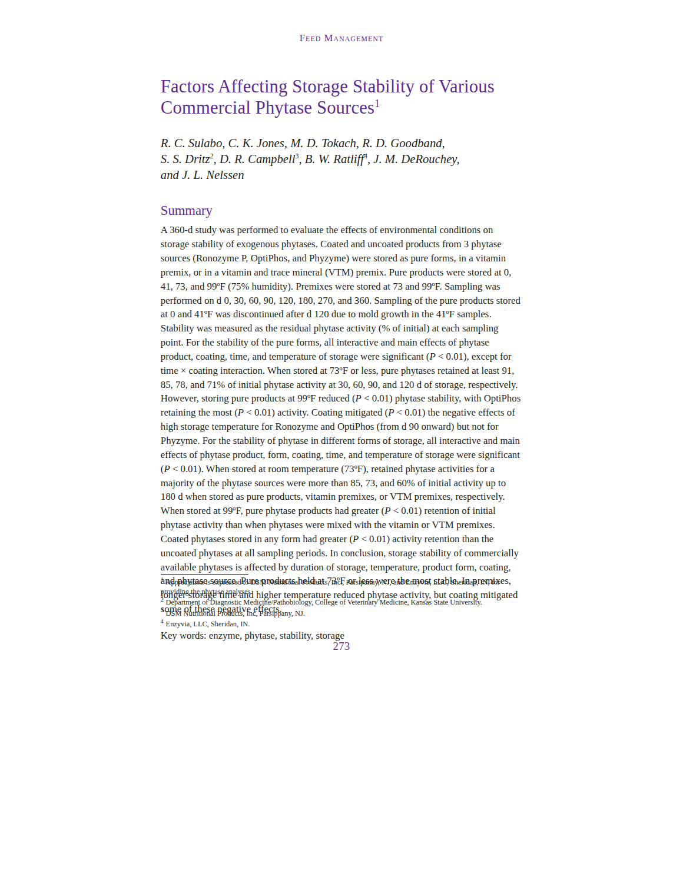Feed Management
Factors Affecting Storage Stability of Various Commercial Phytase Sources1
R. C. Sulabo, C. K. Jones, M. D. Tokach, R. D. Goodband,
S. S. Dritz2, D. R. Campbell3, B. W. Ratliff4, J. M. DeRouchey,
and J. L. Nelssen
Summary
A 360-d study was performed to evaluate the effects of environmental conditions on storage stability of exogenous phytases. Coated and uncoated products from 3 phytase sources (Ronozyme P, OptiPhos, and Phyzyme) were stored as pure forms, in a vitamin premix, or in a vitamin and trace mineral (VTM) premix. Pure products were stored at 0, 41, 73, and 99ºF (75% humidity). Premixes were stored at 73 and 99ºF. Sampling was performed on d 0, 30, 60, 90, 120, 180, 270, and 360. Sampling of the pure products stored at 0 and 41ºF was discontinued after d 120 due to mold growth in the 41ºF samples. Stability was measured as the residual phytase activity (% of initial) at each sampling point. For the stability of the pure forms, all interactive and main effects of phytase product, coating, time, and temperature of storage were significant (P < 0.01), except for time × coating interaction. When stored at 73ºF or less, pure phytases retained at least 91, 85, 78, and 71% of initial phytase activity at 30, 60, 90, and 120 d of storage, respectively. However, storing pure products at 99ºF reduced (P < 0.01) phytase stability, with OptiPhos retaining the most (P < 0.01) activity. Coating mitigated (P < 0.01) the negative effects of high storage temperature for Ronozyme and OptiPhos (from d 90 onward) but not for Phyzyme. For the stability of phytase in different forms of storage, all interactive and main effects of phytase product, form, coating, time, and temperature of storage were significant (P < 0.01). When stored at room temperature (73ºF), retained phytase activities for a majority of the phytase sources were more than 85, 73, and 60% of initial activity up to 180 d when stored as pure products, vitamin premixes, or VTM premixes, respectively. When stored at 99ºF, pure phytase products had greater (P < 0.01) retention of initial phytase activity than when phytases were mixed with the vitamin or VTM premixes. Coated phytases stored in any form had greater (P < 0.01) activity retention than the uncoated phytases at all sampling periods. In conclusion, storage stability of commercially available phytases is affected by duration of storage, temperature, product form, coating, and phytase source. Pure products held at 73ºF or less were the most stable. In premixes, longer storage time and higher temperature reduced phytase activity, but coating mitigated some of these negative effects.
Key words: enzyme, phytase, stability, storage
1Appreciation is expressed to DSM Nutritional Products, Inc., Parsipanny, NJ, and Enzyvia, LLC, Sheridan, IN, for providing the phytase analyses.
2Department of Diagnostic Medicine/Pathobiology, College of Veterinary Medicine, Kansas State University.
3DSM Nutritional Products, Inc, Parsippany, NJ.
4Enzyvia, LLC, Sheridan, IN.
273